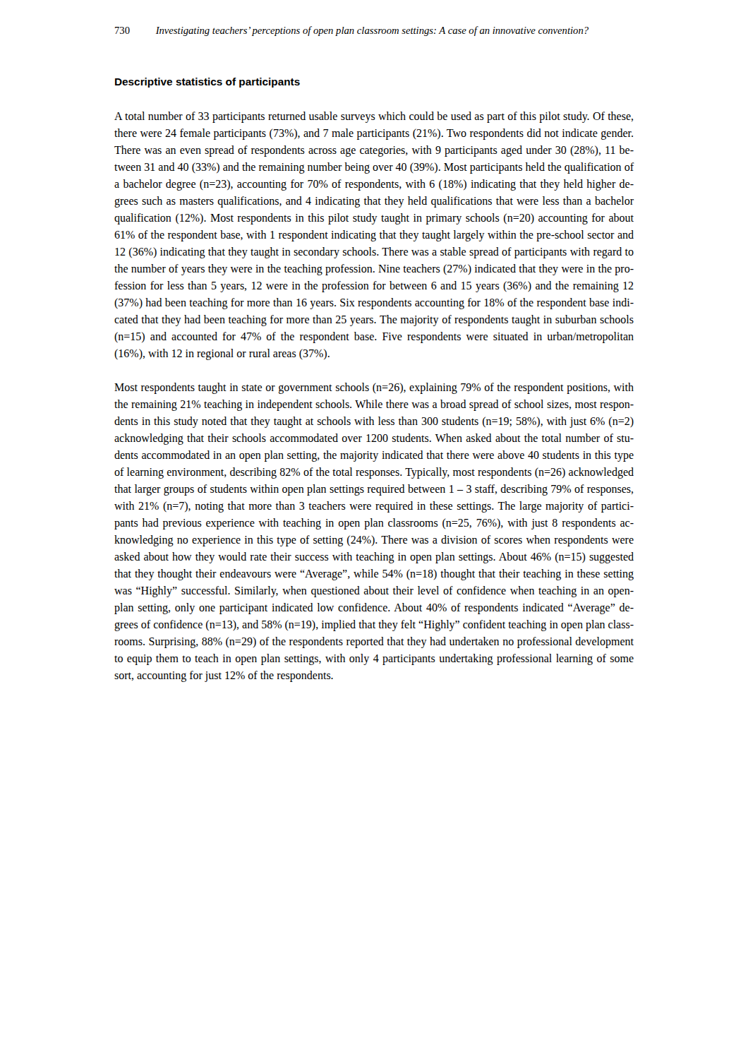730 Investigating teachers’ perceptions of open plan classroom settings: A case of an innovative convention?
Descriptive statistics of participants
A total number of 33 participants returned usable surveys which could be used as part of this pilot study. Of these, there were 24 female participants (73%), and 7 male participants (21%). Two respondents did not indicate gender. There was an even spread of respondents across age categories, with 9 participants aged under 30 (28%), 11 between 31 and 40 (33%) and the remaining number being over 40 (39%). Most participants held the qualification of a bachelor degree (n=23), accounting for 70% of respondents, with 6 (18%) indicating that they held higher degrees such as masters qualifications, and 4 indicating that they held qualifications that were less than a bachelor qualification (12%). Most respondents in this pilot study taught in primary schools (n=20) accounting for about 61% of the respondent base, with 1 respondent indicating that they taught largely within the pre-school sector and 12 (36%) indicating that they taught in secondary schools. There was a stable spread of participants with regard to the number of years they were in the teaching profession. Nine teachers (27%) indicated that they were in the profession for less than 5 years, 12 were in the profession for between 6 and 15 years (36%) and the remaining 12 (37%) had been teaching for more than 16 years. Six respondents accounting for 18% of the respondent base indicated that they had been teaching for more than 25 years. The majority of respondents taught in suburban schools (n=15) and accounted for 47% of the respondent base. Five respondents were situated in urban/metropolitan (16%), with 12 in regional or rural areas (37%).
Most respondents taught in state or government schools (n=26), explaining 79% of the respondent positions, with the remaining 21% teaching in independent schools. While there was a broad spread of school sizes, most respondents in this study noted that they taught at schools with less than 300 students (n=19; 58%), with just 6% (n=2) acknowledging that their schools accommodated over 1200 students. When asked about the total number of students accommodated in an open plan setting, the majority indicated that there were above 40 students in this type of learning environment, describing 82% of the total responses. Typically, most respondents (n=26) acknowledged that larger groups of students within open plan settings required between 1 – 3 staff, describing 79% of responses, with 21% (n=7), noting that more than 3 teachers were required in these settings. The large majority of participants had previous experience with teaching in open plan classrooms (n=25, 76%), with just 8 respondents acknowledging no experience in this type of setting (24%). There was a division of scores when respondents were asked about how they would rate their success with teaching in open plan settings. About 46% (n=15) suggested that they thought their endeavours were “Average”, while 54% (n=18) thought that their teaching in these setting was “Highly” successful. Similarly, when questioned about their level of confidence when teaching in an open-plan setting, only one participant indicated low confidence. About 40% of respondents indicated “Average” degrees of confidence (n=13), and 58% (n=19), implied that they felt “Highly” confident teaching in open plan classrooms. Surprising, 88% (n=29) of the respondents reported that they had undertaken no professional development to equip them to teach in open plan settings, with only 4 participants undertaking professional learning of some sort, accounting for just 12% of the respondents.